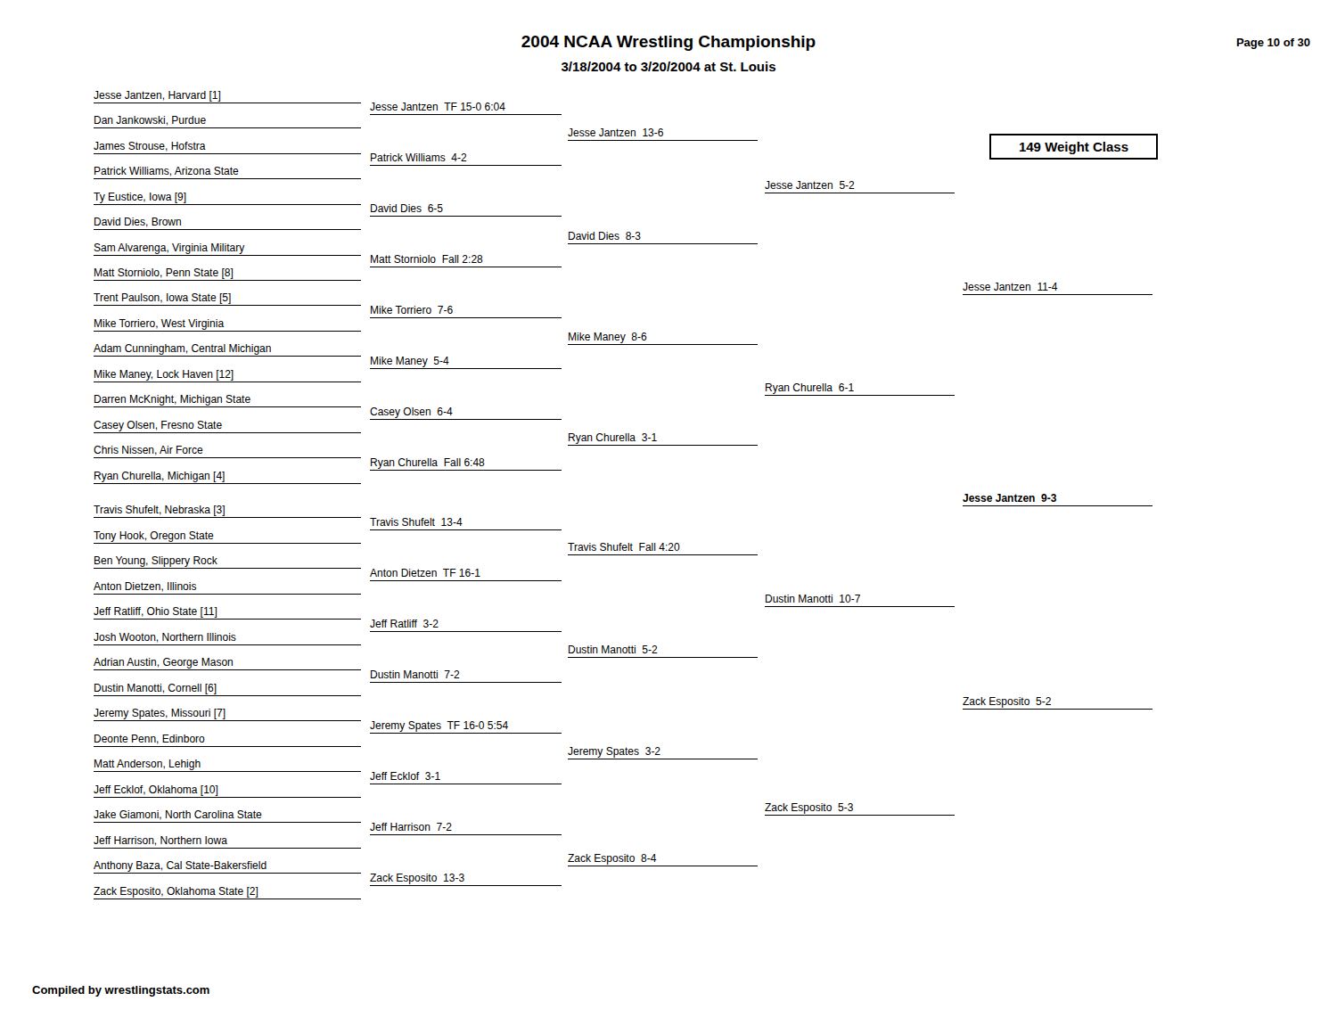2004 NCAA Wrestling Championship
3/18/2004 to 3/20/2004 at St. Louis
Page 10 of 30
149 Weight Class
Jesse Jantzen, Harvard [1]
Dan Jankowski, Purdue
James Strouse, Hofstra
Patrick Williams, Arizona State
Ty Eustice, Iowa [9]
David Dies, Brown
Sam Alvarenga, Virginia Military
Matt Storniolo, Penn State [8]
Trent Paulson, Iowa State [5]
Mike Torriero, West Virginia
Adam Cunningham, Central Michigan
Mike Maney, Lock Haven [12]
Darren McKnight, Michigan State
Casey Olsen, Fresno State
Chris Nissen, Air Force
Ryan Churella, Michigan [4]
Travis Shufelt, Nebraska [3]
Tony Hook, Oregon State
Ben Young, Slippery Rock
Anton Dietzen, Illinois
Jeff Ratliff, Ohio State [11]
Josh Wooton, Northern Illinois
Adrian Austin, George Mason
Dustin Manotti, Cornell [6]
Jeremy Spates, Missouri [7]
Deonte Penn, Edinboro
Matt Anderson, Lehigh
Jeff Ecklof, Oklahoma [10]
Jake Giamoni, North Carolina State
Jeff Harrison, Northern Iowa
Anthony Baza, Cal State-Bakersfield
Zack Esposito, Oklahoma State [2]
Jesse Jantzen TF 15-0 6:04
Patrick Williams 4-2
David Dies 6-5
Matt Storniolo Fall 2:28
Mike Torriero 7-6
Mike Maney 5-4
Casey Olsen 6-4
Ryan Churella Fall 6:48
Travis Shufelt 13-4
Anton Dietzen TF 16-1
Jeff Ratliff 3-2
Dustin Manotti 7-2
Jeremy Spates TF 16-0 5:54
Jeff Ecklof 3-1
Jeff Harrison 7-2
Zack Esposito 13-3
Jesse Jantzen 13-6
David Dies 8-3
Mike Maney 8-6
Ryan Churella 3-1
Travis Shufelt Fall 4:20
Dustin Manotti 5-2
Jeremy Spates 3-2
Zack Esposito 8-4
Jesse Jantzen 5-2
Ryan Churella 6-1
Dustin Manotti 10-7
Zack Esposito 5-3
Jesse Jantzen 11-4
Zack Esposito 5-2
Jesse Jantzen 9-3
Compiled by wrestlingstats.com